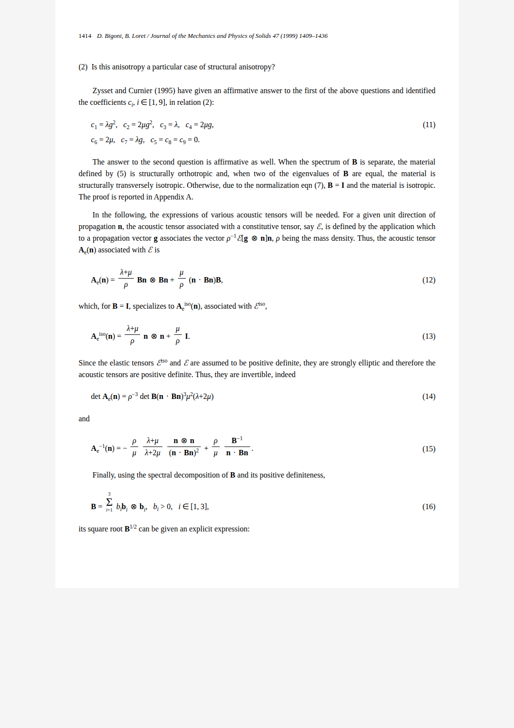1414 D. Bigoni, B. Loret / Journal of the Mechanics and Physics of Solids 47 (1999) 1409–1436
(2) Is this anisotropy a particular case of structural anisotropy?
Zysset and Curnier (1995) have given an affirmative answer to the first of the above questions and identified the coefficients ci, i ∈ [1, 9], in relation (2):
c1 = λg2, c2 = 2μg2, c3 = λ, c4 = 2μg, c6 = 2μ, c7 = λg, c5 = c8 = c9 = 0.
(11)
The answer to the second question is affirmative as well. When the spectrum of B is separate, the material defined by (5) is structurally orthotropic and, when two of the eigenvalues of B are equal, the material is structurally transversely isotropic. Otherwise, due to the normalization eqn (7), B = I and the material is isotropic. The proof is reported in Appendix A.
In the following, the expressions of various acoustic tensors will be needed. For a given unit direction of propagation n, the acoustic tensor associated with a constitutive tensor, say ℰ, is defined by the application which to a propagation vector g associates the vector ρ−1ℰ[g ⊗ n]n, ρ being the mass density. Thus, the acoustic tensor Ae(n) associated with ℰ is
Ae(n) = λ+μ ρ Bn ⊗ Bn + μρ (n · Bn)B,
(12)
which, for B = I, specializes to Aeiso(n), associated with ℰiso,
Aeiso(n) = λ+μ ρ n ⊗ n + μρ I.
(13)
Since the elastic tensors ℰiso and ℰ are assumed to be positive definite, they are strongly elliptic and therefore the acoustic tensors are positive definite. Thus, they are invertible, indeed
det Ae(n) = ρ−3 det B(n · Bn)3μ2(λ+2μ)
(14)
and
Ae−1(n) = − ρμ λ+μ λ+2μ n ⊗ n(n · Bn)2 + ρμ B−1 n · Bn.
(15)
Finally, using the spectral decomposition of B and its positive definiteness,
B = 3 Σi=1 bibi ⊗ bi, bi > 0, i ∈ [1, 3],
(16)
its square root B1/2 can be given an explicit expression: